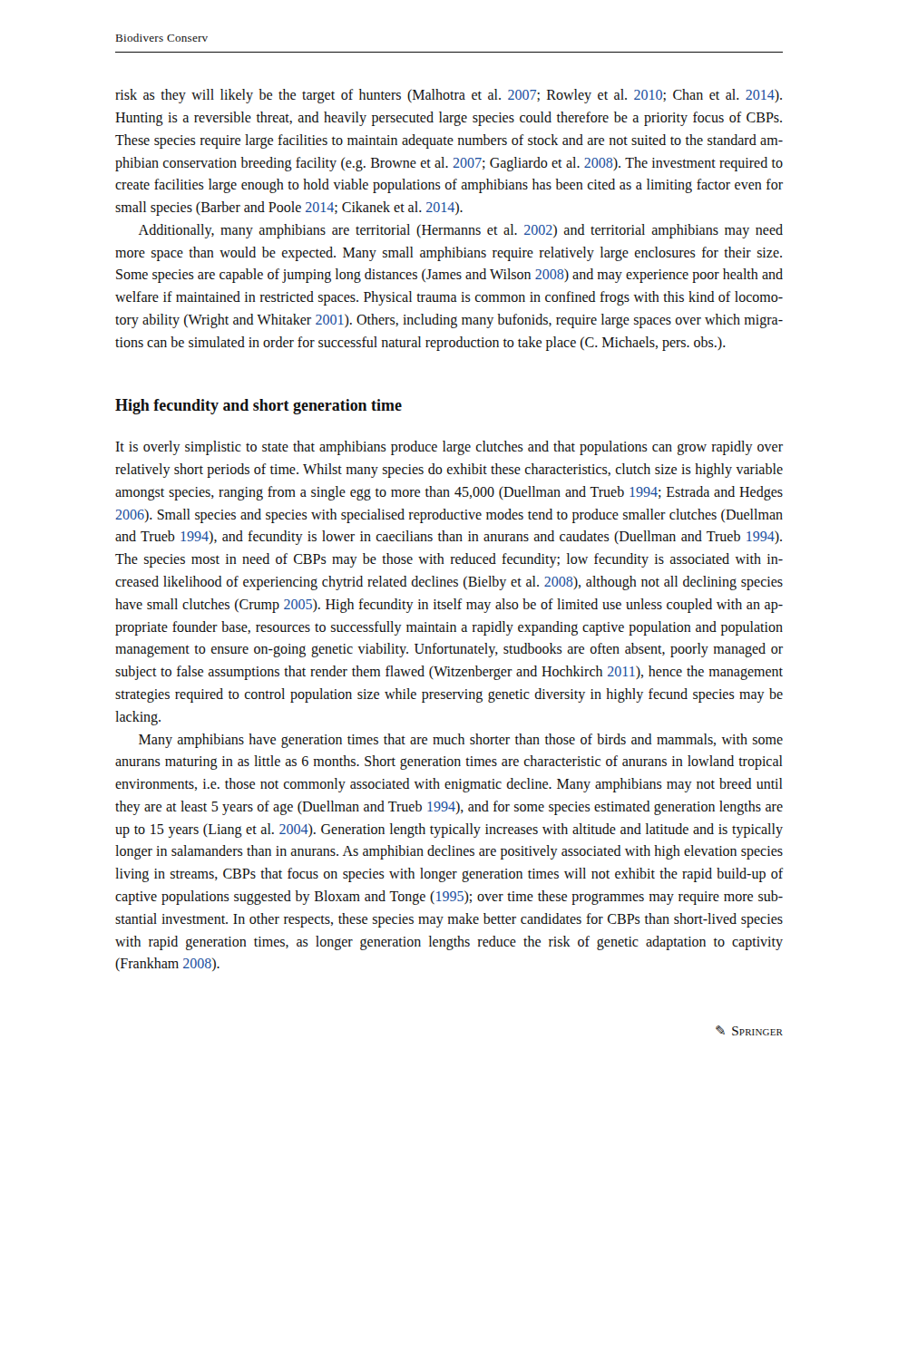Biodivers Conserv
risk as they will likely be the target of hunters (Malhotra et al. 2007; Rowley et al. 2010; Chan et al. 2014). Hunting is a reversible threat, and heavily persecuted large species could therefore be a priority focus of CBPs. These species require large facilities to maintain adequate numbers of stock and are not suited to the standard amphibian conservation breeding facility (e.g. Browne et al. 2007; Gagliardo et al. 2008). The investment required to create facilities large enough to hold viable populations of amphibians has been cited as a limiting factor even for small species (Barber and Poole 2014; Cikanek et al. 2014).
Additionally, many amphibians are territorial (Hermanns et al. 2002) and territorial amphibians may need more space than would be expected. Many small amphibians require relatively large enclosures for their size. Some species are capable of jumping long distances (James and Wilson 2008) and may experience poor health and welfare if maintained in restricted spaces. Physical trauma is common in confined frogs with this kind of locomotory ability (Wright and Whitaker 2001). Others, including many bufonids, require large spaces over which migrations can be simulated in order for successful natural reproduction to take place (C. Michaels, pers. obs.).
High fecundity and short generation time
It is overly simplistic to state that amphibians produce large clutches and that populations can grow rapidly over relatively short periods of time. Whilst many species do exhibit these characteristics, clutch size is highly variable amongst species, ranging from a single egg to more than 45,000 (Duellman and Trueb 1994; Estrada and Hedges 2006). Small species and species with specialised reproductive modes tend to produce smaller clutches (Duellman and Trueb 1994), and fecundity is lower in caecilians than in anurans and caudates (Duellman and Trueb 1994). The species most in need of CBPs may be those with reduced fecundity; low fecundity is associated with increased likelihood of experiencing chytrid related declines (Bielby et al. 2008), although not all declining species have small clutches (Crump 2005). High fecundity in itself may also be of limited use unless coupled with an appropriate founder base, resources to successfully maintain a rapidly expanding captive population and population management to ensure on-going genetic viability. Unfortunately, studbooks are often absent, poorly managed or subject to false assumptions that render them flawed (Witzenberger and Hochkirch 2011), hence the management strategies required to control population size while preserving genetic diversity in highly fecund species may be lacking.
Many amphibians have generation times that are much shorter than those of birds and mammals, with some anurans maturing in as little as 6 months. Short generation times are characteristic of anurans in lowland tropical environments, i.e. those not commonly associated with enigmatic decline. Many amphibians may not breed until they are at least 5 years of age (Duellman and Trueb 1994), and for some species estimated generation lengths are up to 15 years (Liang et al. 2004). Generation length typically increases with altitude and latitude and is typically longer in salamanders than in anurans. As amphibian declines are positively associated with high elevation species living in streams, CBPs that focus on species with longer generation times will not exhibit the rapid build-up of captive populations suggested by Bloxam and Tonge (1995); over time these programmes may require more substantial investment. In other respects, these species may make better candidates for CBPs than short-lived species with rapid generation times, as longer generation lengths reduce the risk of genetic adaptation to captivity (Frankham 2008).
✎Springer